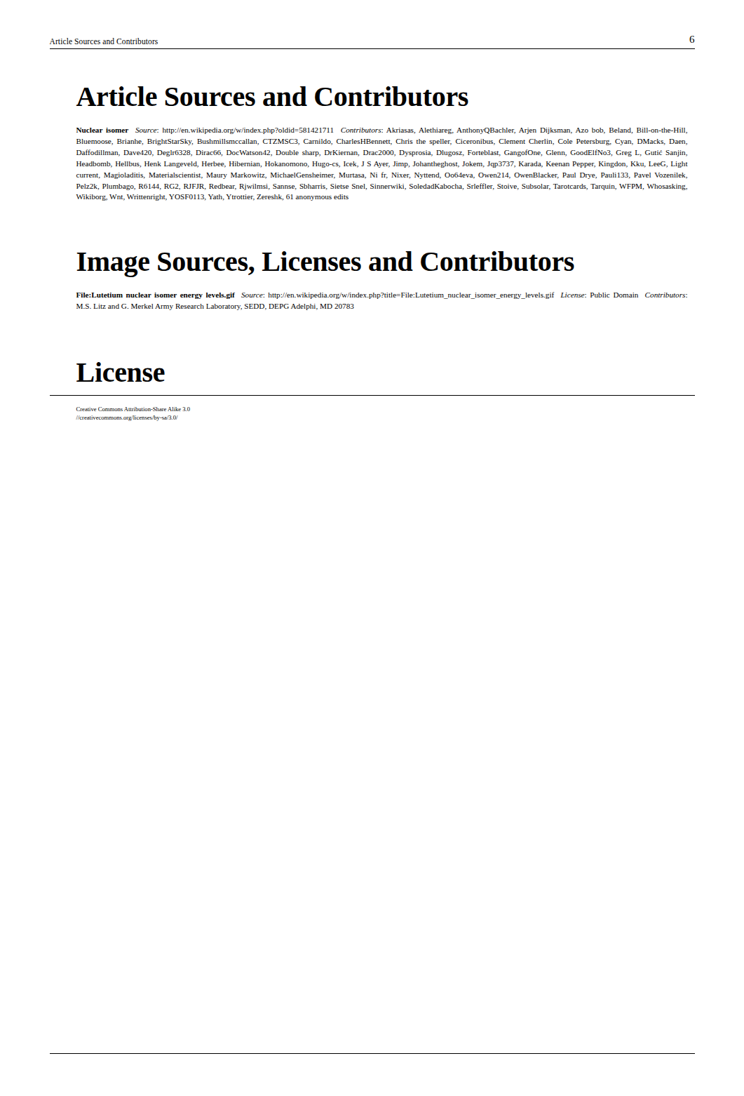Article Sources and Contributors
6
Article Sources and Contributors
Nuclear isomer Source: http://en.wikipedia.org/w/index.php?oldid=581421711 Contributors: Akriasas, Alethiareg, AnthonyQBachler, Arjen Dijksman, Azo bob, Beland, Bill-on-the-Hill, Bluemoose, Brianhe, BrightStarSky, Bushmillsmccallan, CTZMSC3, Carnildo, CharlesHBennett, Chris the speller, Ciceronibus, Clement Cherlin, Cole Petersburg, Cyan, DMacks, Daen, Daffodillman, Dave420, Deglr6328, Dirac66, DocWatson42, Double sharp, DrKiernan, Drac2000, Dysprosia, Dlugosz, Forteblast, GangofOne, Glenn, GoodElfNo3, Greg L, Gutić Sanjin, Headbomb, Hellbus, Henk Langeveld, Herbee, Hibernian, Hokanomono, Hugo-cs, Icek, J S Ayer, Jimp, Johantheghost, Jokem, Jqp3737, Karada, Keenan Pepper, Kingdon, Kku, LeeG, Light current, Magioladitis, Materialscientist, Maury Markowitz, MichaelGensheimer, Murtasa, Ni fr, Nixer, Nyttend, Oo64eva, Owen214, OwenBlacker, Paul Drye, Pauli133, Pavel Vozenilek, Pelz2k, Plumbago, R6144, RG2, RJFJR, Redbear, Rjwilmsi, Sannse, Sbharris, Sietse Snel, Sinnerwiki, SoledadKabocha, Srleffler, Stoive, Subsolar, Tarotcards, Tarquin, WFPM, Whosasking, Wikiborg, Wnt, Writtenright, YOSF0113, Yath, Ytrottier, Zereshk, 61 anonymous edits
Image Sources, Licenses and Contributors
File:Lutetium nuclear isomer energy levels.gif Source: http://en.wikipedia.org/w/index.php?title=File:Lutetium_nuclear_isomer_energy_levels.gif License: Public Domain Contributors: M.S. Litz and G. Merkel Army Research Laboratory, SEDD, DEPG Adelphi, MD 20783
License
Creative Commons Attribution-Share Alike 3.0
//creativecommons.org/licenses/by-sa/3.0/